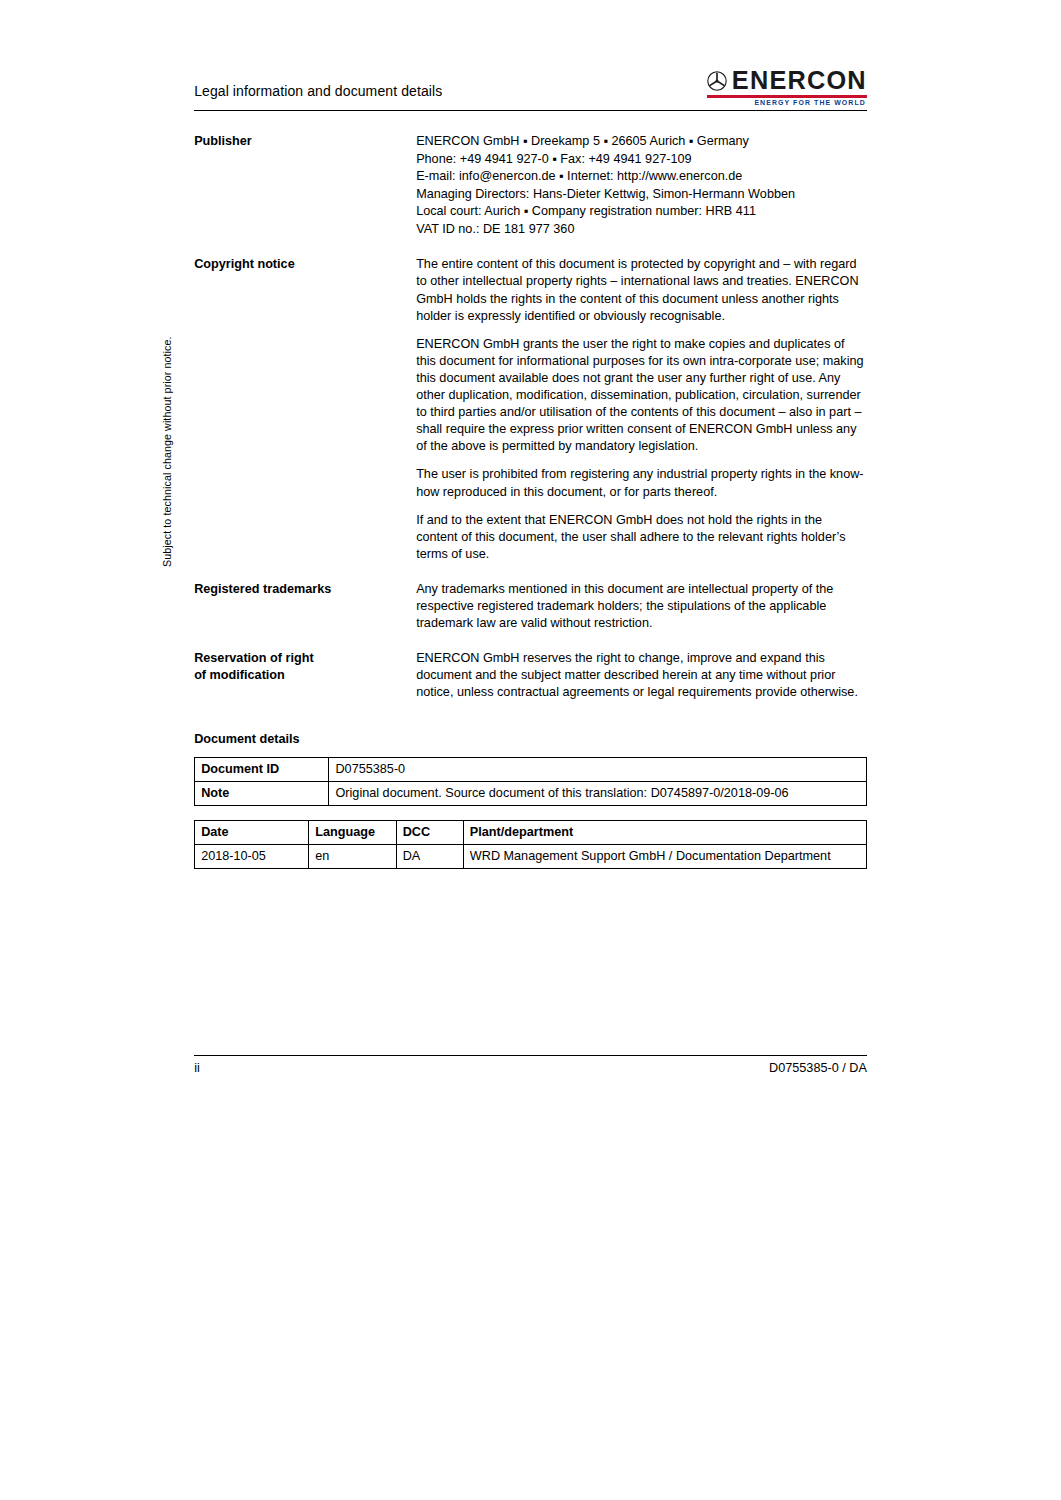Legal information and document details
ENERCON
ENERGY FOR THE WORLD
Subject to technical change without prior notice.
Publisher
ENERCON GmbH ▪ Dreekamp 5 ▪ 26605 Aurich ▪ Germany
Phone: +49 4941 927-0 ▪ Fax: +49 4941 927-109
E-mail: info@enercon.de ▪ Internet: http://www.enercon.de
Managing Directors: Hans-Dieter Kettwig, Simon-Hermann Wobben
Local court: Aurich ▪ Company registration number: HRB 411
VAT ID no.: DE 181 977 360
Copyright notice
The entire content of this document is protected by copyright and – with regard to other intellectual property rights – international laws and treaties. ENERCON GmbH holds the rights in the content of this document unless another rights holder is expressly identified or obviously recognisable.
ENERCON GmbH grants the user the right to make copies and duplicates of this document for informational purposes for its own intra-corporate use; making this document available does not grant the user any further right of use. Any other duplication, modification, dissemination, publication, circulation, surrender to third parties and/or utilisation of the contents of this document – also in part – shall require the express prior written consent of ENERCON GmbH unless any of the above is permitted by mandatory legislation.
The user is prohibited from registering any industrial property rights in the know-how reproduced in this document, or for parts thereof.
If and to the extent that ENERCON GmbH does not hold the rights in the content of this document, the user shall adhere to the relevant rights holder’s terms of use.
Registered trademarks
Any trademarks mentioned in this document are intellectual property of the respective registered trademark holders; the stipulations of the applicable trademark law are valid without restriction.
Reservation of right
of modification
ENERCON GmbH reserves the right to change, improve and expand this document and the subject matter described herein at any time without prior notice, unless contractual agreements or legal requirements provide otherwise.
Document details
| Document ID | D0755385-0 |
| Note | Original document. Source document of this translation: D0745897-0/2018-09-06 |
| Date | Language | DCC | Plant/department |
| --- | --- | --- | --- |
| 2018-10-05 | en | DA | WRD Management Support GmbH / Documentation Department |
ii
D0755385-0 / DA